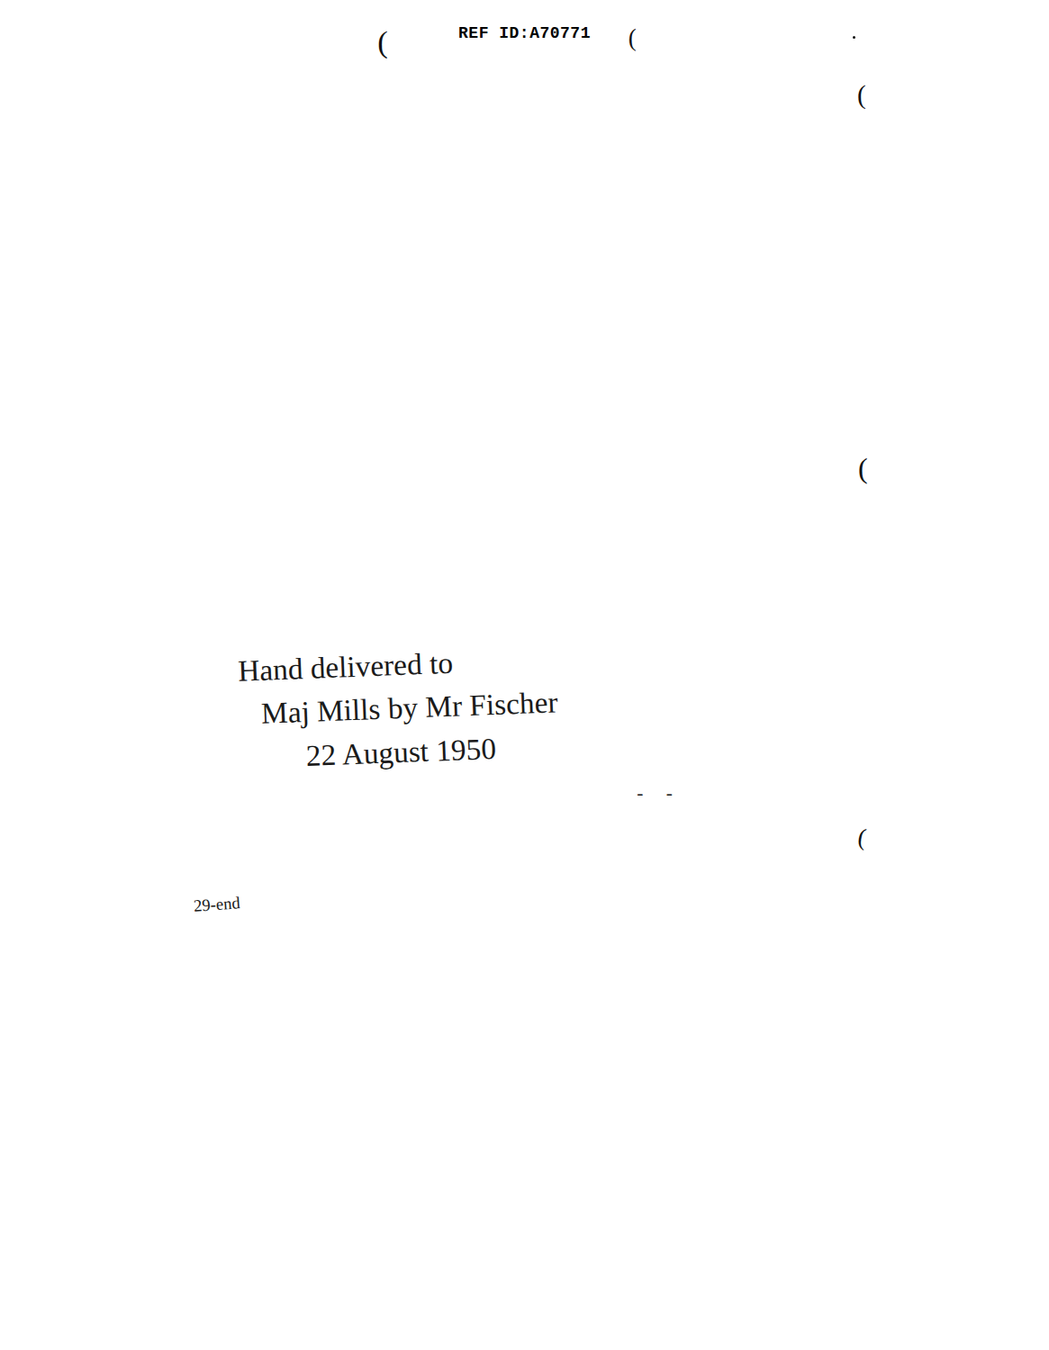REF ID:A70771
( ( ( ( (
Hand delivered to
Maj Mills by Mr Fischer
22 August 1950
- -
29-end